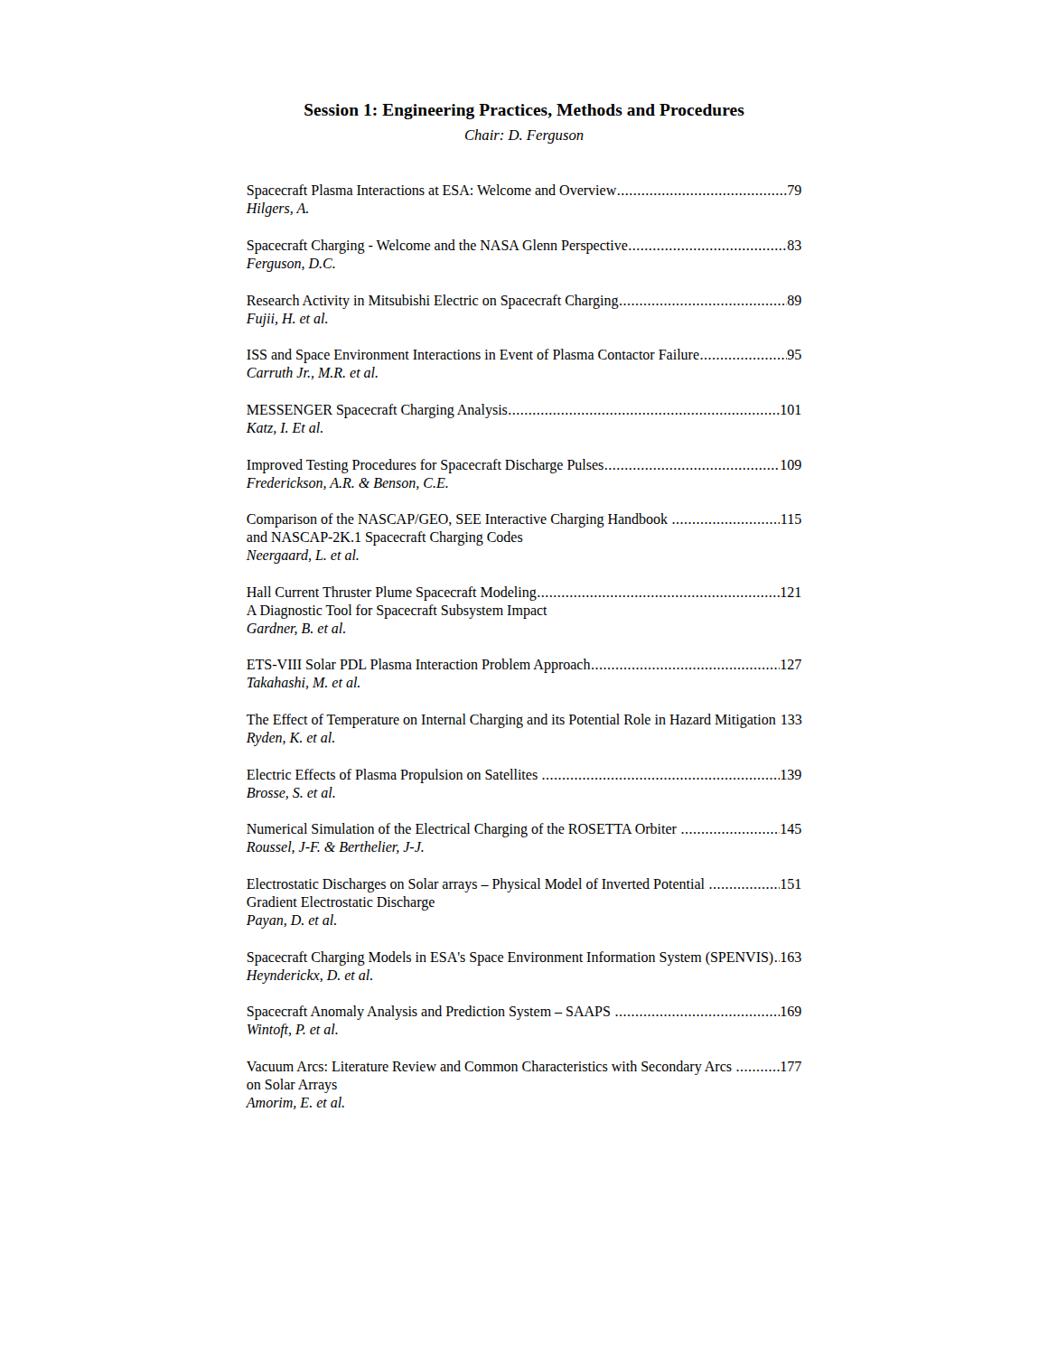Session 1: Engineering Practices, Methods and Procedures
Chair: D. Ferguson
Spacecraft Plasma Interactions at ESA: Welcome and Overview ........................................................................ 79
Hilgers, A.
Spacecraft Charging - Welcome and the NASA Glenn Perspective ..................................................................... 83
Ferguson, D.C.
Research Activity in Mitsubishi Electric on Spacecraft Charging ....................................................................... 89
Fujii, H. et al.
ISS and Space Environment Interactions in Event of Plasma Contactor Failure ................................................ 95
Carruth Jr., M.R. et al.
MESSENGER Spacecraft Charging Analysis .................................................................................................. 101
Katz, I. Et al.
Improved Testing Procedures for Spacecraft Discharge Pulses ....................................................................... 109
Frederickson, A.R. & Benson, C.E.
Comparison of the NASCAP/GEO, SEE Interactive Charging Handbook ..................................................... 115
and NASCAP-2K.1 Spacecraft Charging Codes
Neergaard, L. et al.
Hall Current Thruster Plume Spacecraft Modeling ............................................................................................. 121
A Diagnostic Tool for Spacecraft Subsystem Impact
Gardner, B. et al.
ETS-VIII Solar PDL Plasma Interaction Problem Approach ........................................................................... 127
Takahashi, M. et al.
The Effect of Temperature on Internal Charging and its Potential Role in Hazard Mitigation ........................ 133
Ryden, K. et al.
Electric Effects of Plasma Propulsion on Satellites ........................................................................................... 139
Brosse, S. et al.
Numerical Simulation of the Electrical Charging of the ROSETTA Orbiter .................................................... 145
Roussel, J-F. & Berthelier, J-J.
Electrostatic Discharges on Solar arrays – Physical Model of Inverted Potential ........................................... 151
Gradient Electrostatic Discharge
Payan, D. et al.
Spacecraft Charging Models in ESA's Space Environment Information System (SPENVIS) ........................... 163
Heynderickx, D. et al.
Spacecraft Anomaly Analysis and Prediction System – SAAPS ..................................................................... 169
Wintoft, P. et al.
Vacuum Arcs: Literature Review and Common Characteristics with Secondary Arcs .................................... 177
on Solar Arrays
Amorim, E. et al.